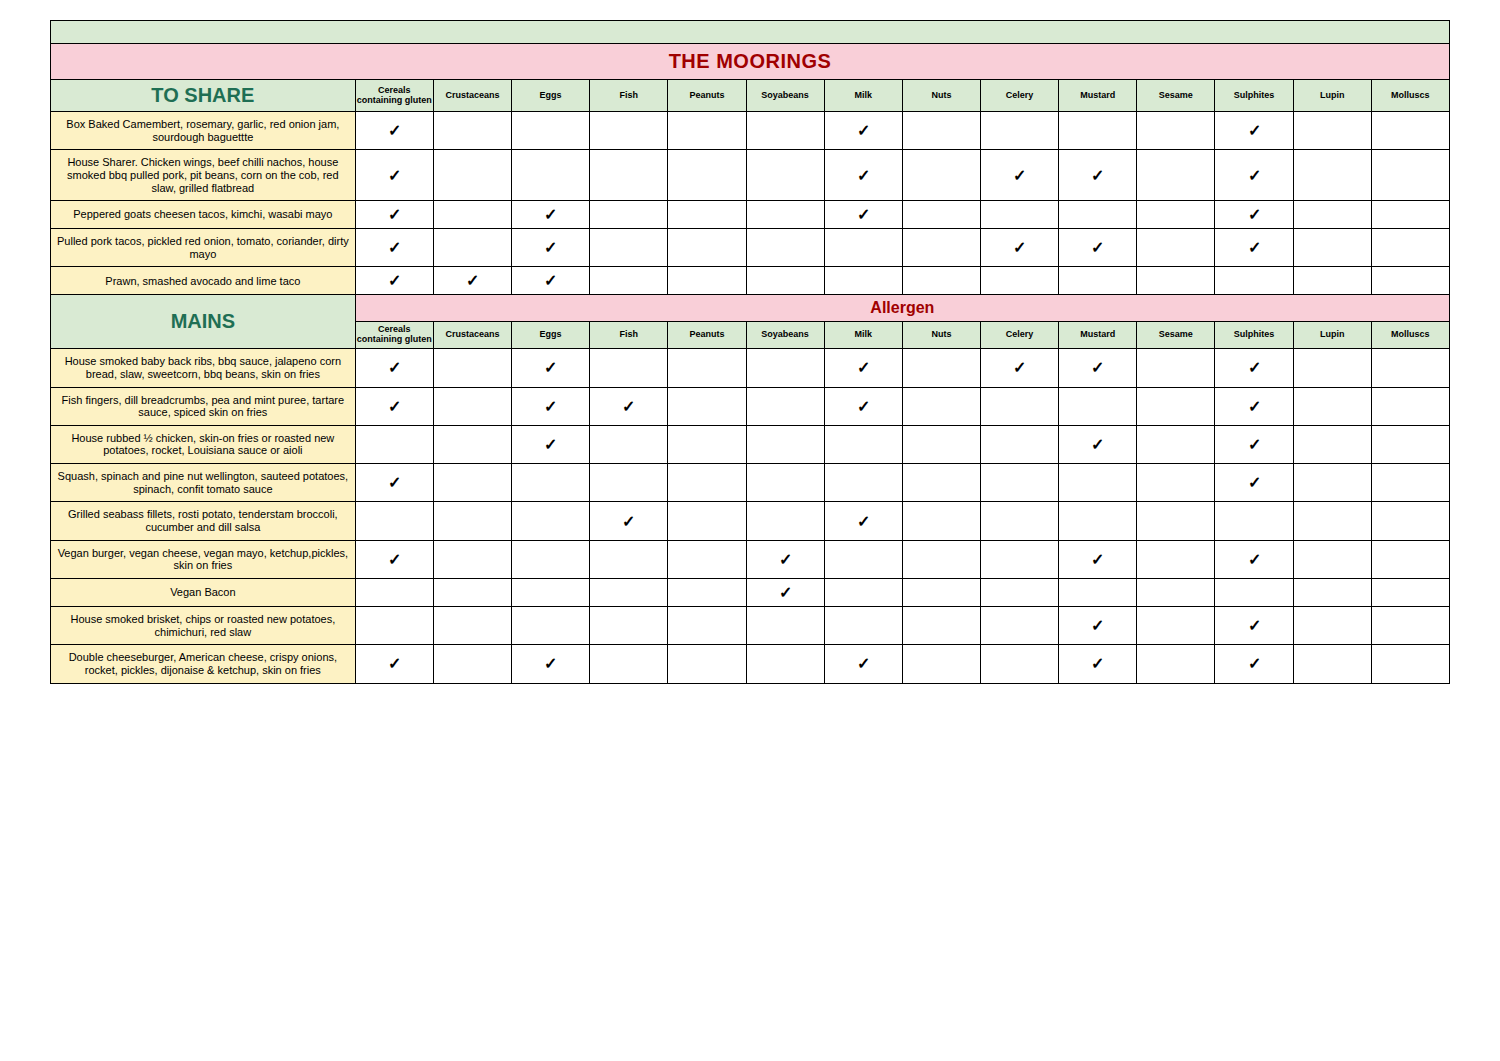| THE MOORINGS |
| TO SHARE | Cereals containing gluten | Crustaceans | Eggs | Fish | Peanuts | Soyabeans | Milk | Nuts | Celery | Mustard | Sesame | Sulphites | Lupin | Molluscs |
| Box Baked Camembert, rosemary, garlic, red onion jam, sourdough baguettte | ✓ | | | | | | ✓ | | | | | ✓ | | |
| House Sharer. Chicken wings, beef chilli nachos, house smoked bbq pulled pork, pit beans, corn on the cob, red slaw, grilled flatbread | ✓ | | | | | | ✓ | | ✓ | ✓ | | ✓ | | |
| Peppered goats cheesen tacos, kimchi, wasabi mayo | ✓ | | ✓ | | | | ✓ | | | | | ✓ | | |
| Pulled pork tacos, pickled red onion, tomato, coriander, dirty mayo | ✓ | | ✓ | | | | | | ✓ | ✓ | | ✓ | | |
| Prawn, smashed avocado and lime taco | ✓ | ✓ | ✓ | | | | | | | | | | | |
| MAINS | Allergen |
| Cereals containing gluten | Crustaceans | Eggs | Fish | Peanuts | Soyabeans | Milk | Nuts | Celery | Mustard | Sesame | Sulphites | Lupin | Molluscs |
| House smoked baby back ribs, bbq sauce, jalapeno corn bread, slaw, sweetcorn, bbq beans, skin on fries | ✓ | | ✓ | | | | ✓ | | ✓ | ✓ | | ✓ | | |
| Fish fingers, dill breadcrumbs, pea and mint puree, tartare sauce, spiced skin on fries | ✓ | | ✓ | ✓ | | | ✓ | | | | | ✓ | | |
| House rubbed ½ chicken, skin-on fries or roasted new potatoes, rocket, Louisiana sauce or aioli | | | ✓ | | | | | | | ✓ | | ✓ | | |
| Squash, spinach and pine nut wellington, sauteed potatoes, spinach, confit tomato sauce | ✓ | | | | | | | | | | | ✓ | | |
| Grilled seabass fillets, rosti potato, tenderstam broccoli, cucumber and dill salsa | | | | ✓ | | | ✓ | | | | | | | |
| Vegan burger, vegan cheese, vegan mayo, ketchup,pickles, skin on fries | ✓ | | | | | ✓ | | | | ✓ | | ✓ | | |
| Vegan Bacon | | | | | | ✓ | | | | | | | | |
| House smoked brisket, chips or roasted new potatoes, chimichuri, red slaw | | | | | | | | | | ✓ | | ✓ | | |
| Double cheeseburger, American cheese, crispy onions, rocket, pickles, dijonaise & ketchup, skin on fries | ✓ | | ✓ | | | | ✓ | | | ✓ | | ✓ | | |